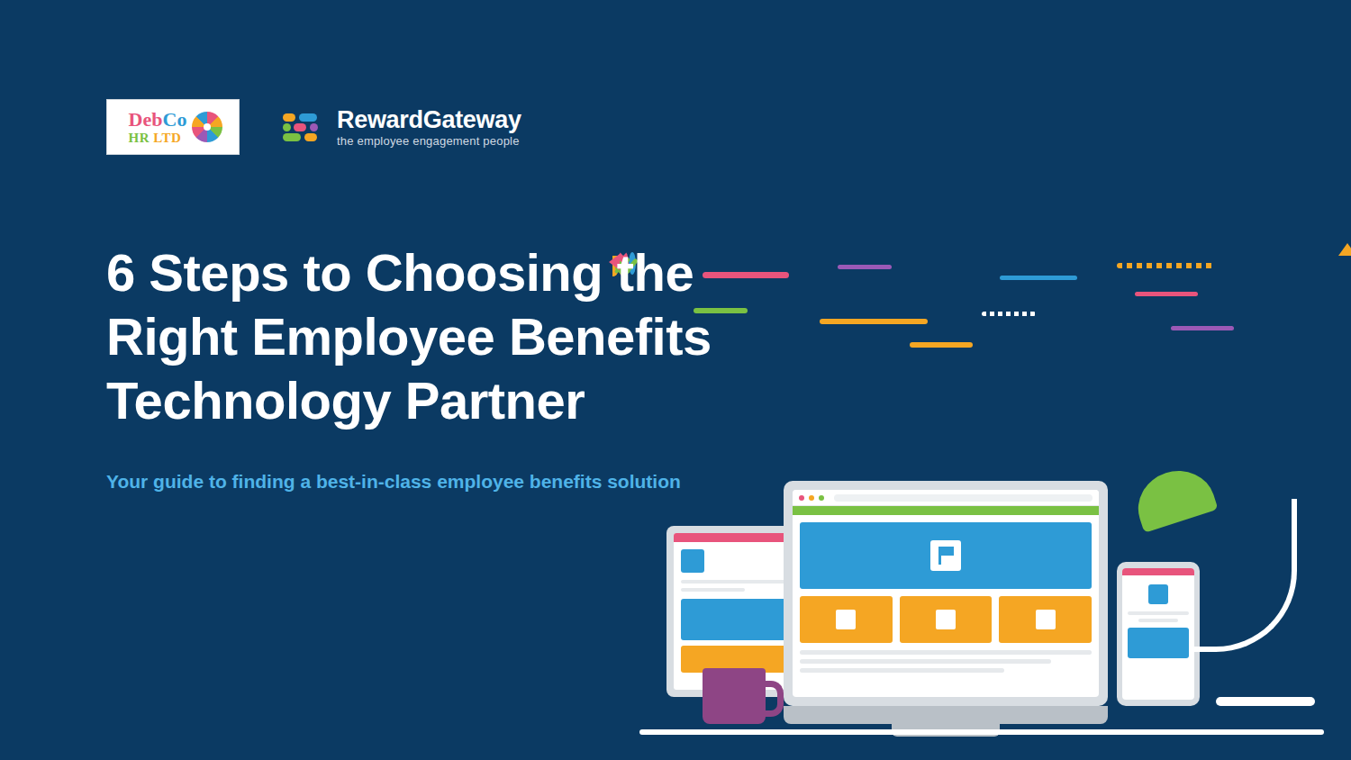Deb Co HR LTD
RewardGateway
the employee engagement people
6 Steps to Choosing the Right Employee Benefits Technology Partner
Your guide to finding a best-in-class employee benefits solution